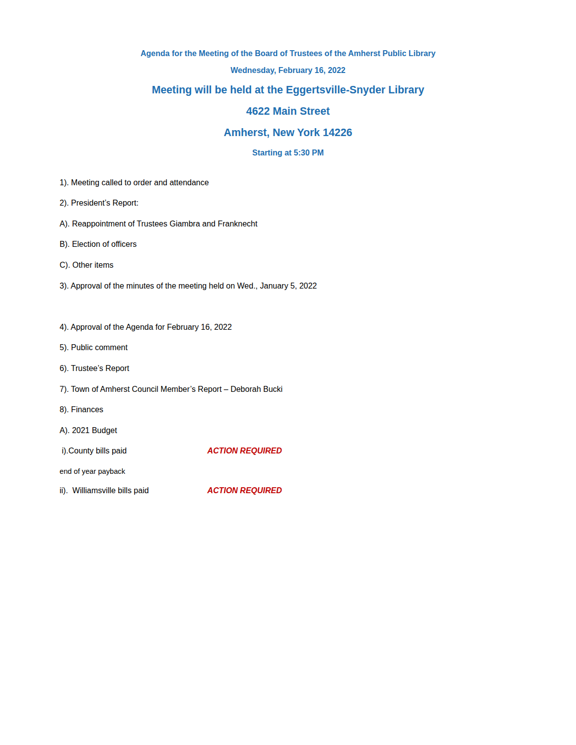Agenda for the Meeting of the Board of Trustees of the Amherst Public Library
Wednesday, February 16, 2022
Meeting will be held at the Eggertsville-Snyder Library
4622 Main Street
Amherst, New York 14226
Starting at 5:30 PM
1). Meeting called to order and attendance
2). President’s Report:
A). Reappointment of Trustees Giambra and Franknecht
B). Election of officers
C). Other items
3). Approval of the minutes of the meeting held on Wed., January 5, 2022
4). Approval of the Agenda for February 16, 2022
5). Public comment
6). Trustee’s Report
7). Town of Amherst Council Member’s Report – Deborah Bucki
8). Finances
A). 2021 Budget
i).County bills paid ACTION REQUIRED
end of year payback
ii). Williamsville bills paid ACTION REQUIRED